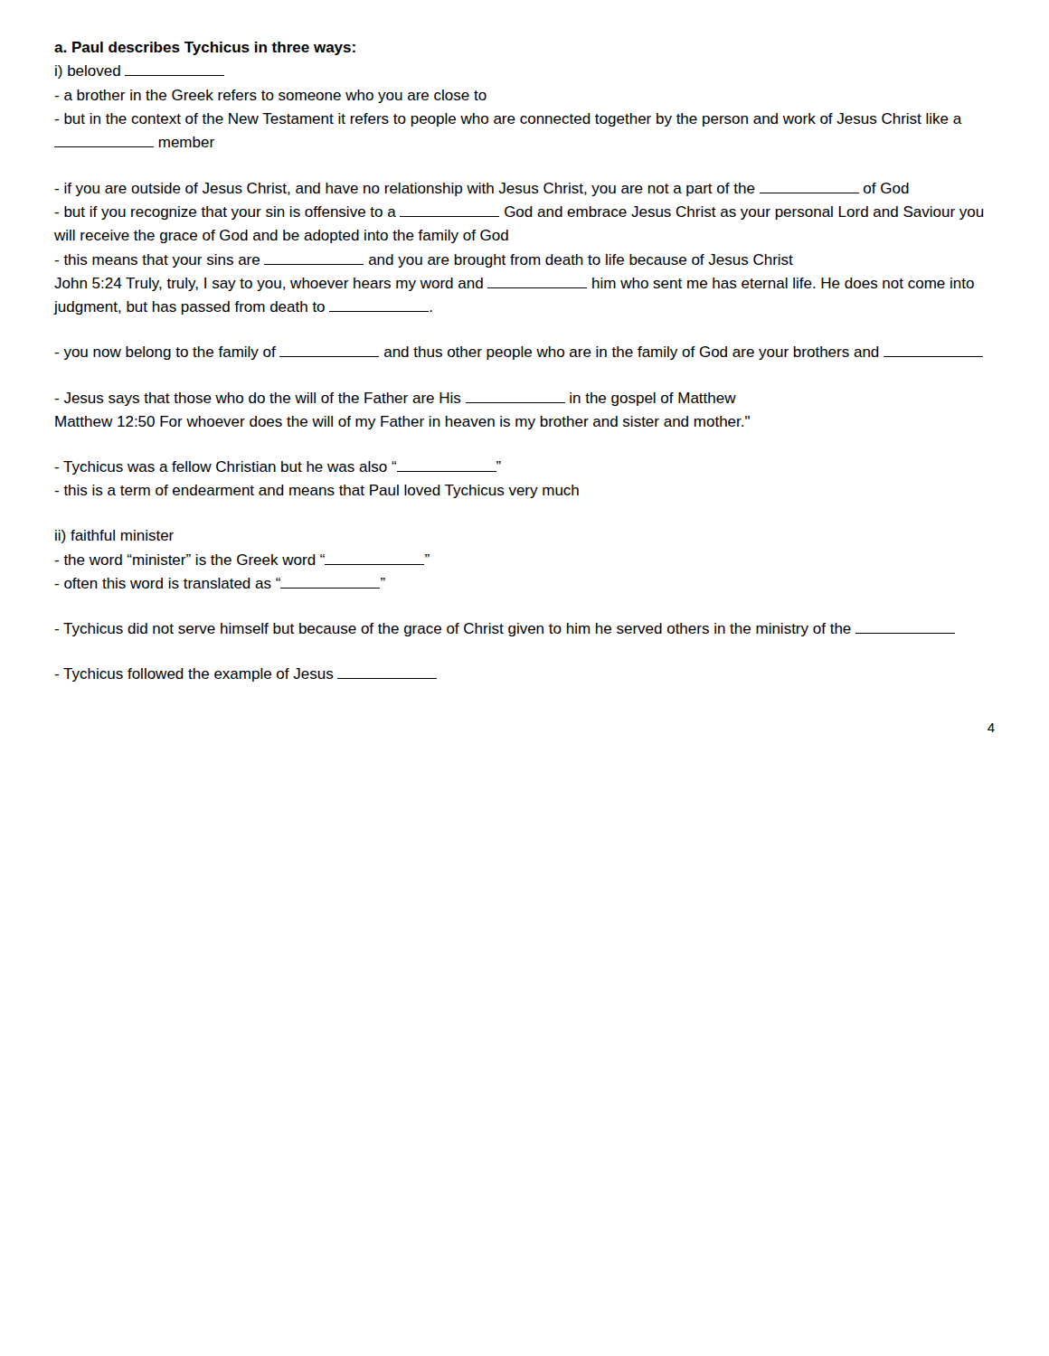a. Paul describes Tychicus in three ways:
i) beloved
- a brother in the Greek refers to someone who you are close to
- but in the context of the New Testament it refers to people who are connected together by the person and work of Jesus Christ like a member
- if you are outside of Jesus Christ, and have no relationship with Jesus Christ, you are not a part of the of God
- but if you recognize that your sin is offensive to a God and embrace Jesus Christ as your personal Lord and Saviour you will receive the grace of God and be adopted into the family of God
- this means that your sins are and you are brought from death to life because of Jesus Christ
John 5:24 Truly, truly, I say to you, whoever hears my word and him who sent me has eternal life. He does not come into judgment, but has passed from death to .
- you now belong to the family of and thus other people who are in the family of God are your brothers and
- Jesus says that those who do the will of the Father are His in the gospel of Matthew
Matthew 12:50 For whoever does the will of my Father in heaven is my brother and sister and mother."
- Tychicus was a fellow Christian but he was also “ ”
- this is a term of endearment and means that Paul loved Tychicus very much
ii) faithful minister
- the word “minister” is the Greek word “ ”
- often this word is translated as “ ”
- Tychicus did not serve himself but because of the grace of Christ given to him he served others in the ministry of the
- Tychicus followed the example of Jesus
4